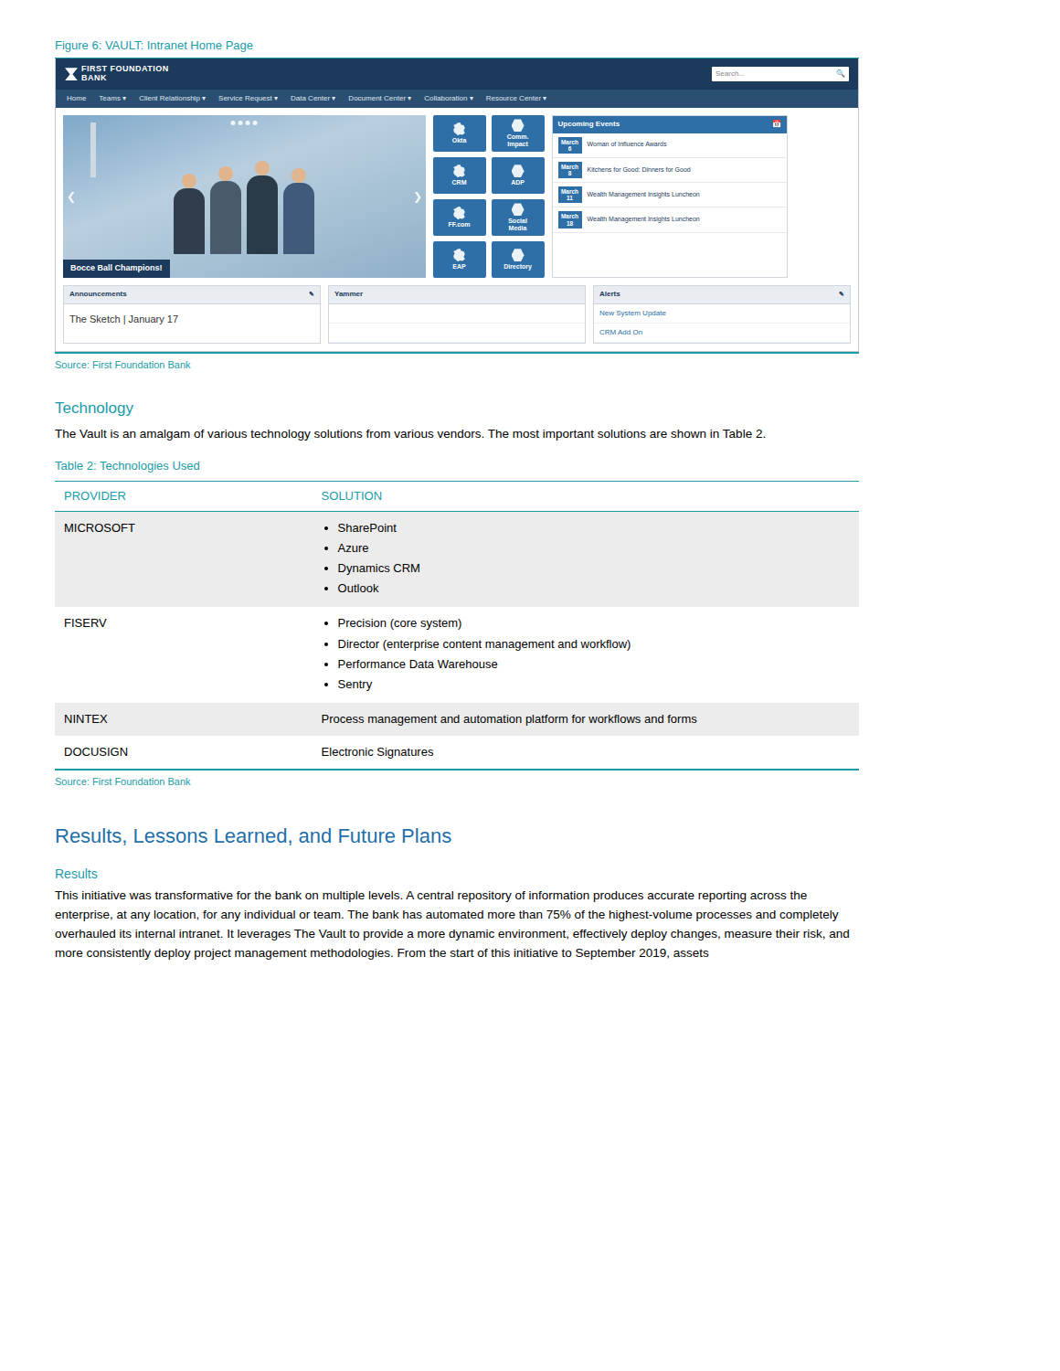Figure 6: VAULT: Intranet Home Page
FIRST FOUNDATION
BANK
Search...🔍
Home Teams ▾Client Relationship ▾Service Request ▾Data Center ▾Document Center ▾Collaboration ▾Resource Center ▾
❮
❯
Bocce Ball Champions!
Okta
Comm.
Impact
CRM
ADP
FF.com
Social
Media
EAP
Directory
Upcoming Events📅
March
6
Woman of Influence Awards
March
8
Kitchens for Good: Dinners for Good
March
11
Wealth Management Insights Luncheon
March
18
Wealth Management Insights Luncheon
Announcements✎
The Sketch | January 17
Yammer
Alerts✎
New System Update
CRM Add On
Source: First Foundation Bank
Technology
The Vault is an amalgam of various technology solutions from various vendors. The most important solutions are shown in Table 2.
Table 2: Technologies Used
| PROVIDER | SOLUTION |
| --- | --- |
| MICROSOFT | SharePoint Azure Dynamics CRM Outlook |
| FISERV | Precision (core system) Director (enterprise content management and workflow) Performance Data Warehouse Sentry |
| NINTEX | Process management and automation platform for workflows and forms |
| DOCUSIGN | Electronic Signatures |
Source: First Foundation Bank
Results, Lessons Learned, and Future Plans
Results
This initiative was transformative for the bank on multiple levels. A central repository of information produces accurate reporting across the enterprise, at any location, for any individual or team. The bank has automated more than 75% of the highest-volume processes and completely overhauled its internal intranet. It leverages The Vault to provide a more dynamic environment, effectively deploy changes, measure their risk, and more consistently deploy project management methodologies. From the start of this initiative to September 2019, assets